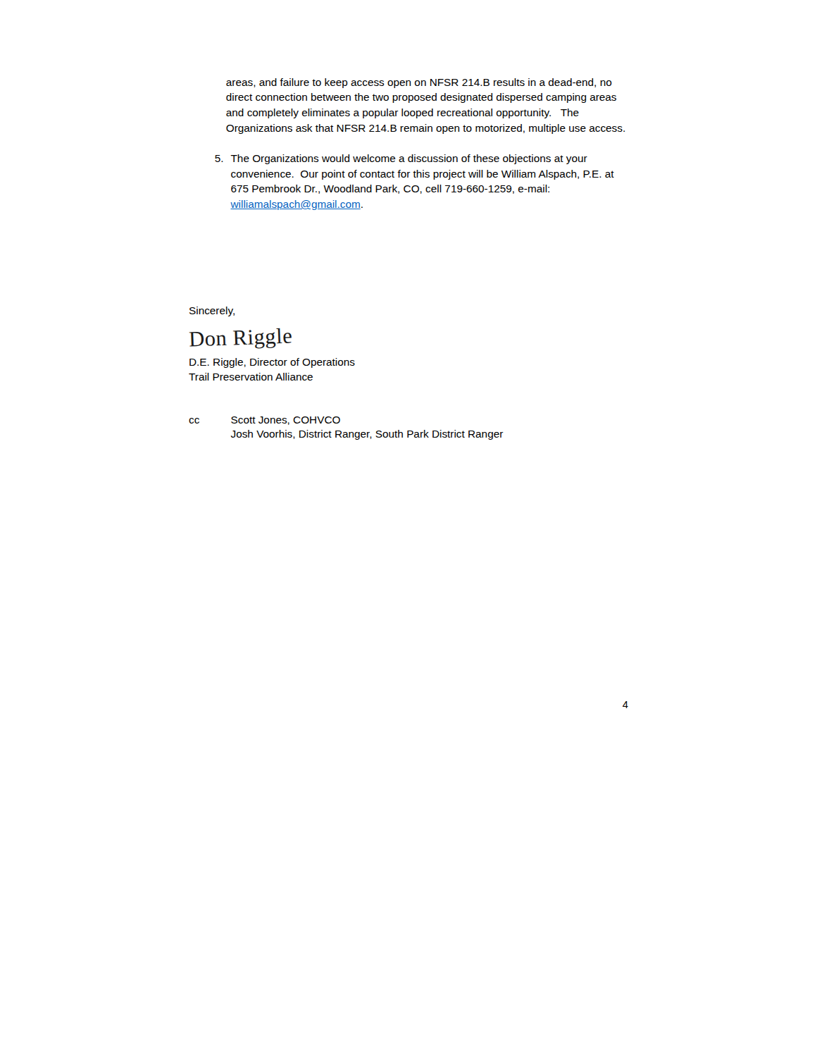areas, and failure to keep access open on NFSR 214.B results in a dead-end, no direct connection between the two proposed designated dispersed camping areas and completely eliminates a popular looped recreational opportunity. The Organizations ask that NFSR 214.B remain open to motorized, multiple use access.
The Organizations would welcome a discussion of these objections at your convenience. Our point of contact for this project will be William Alspach, P.E. at 675 Pembrook Dr., Woodland Park, CO, cell 719-660-1259, e-mail: williamalspach@gmail.com.
Sincerely,
Don Riggle
D.E. Riggle, Director of Operations
Trail Preservation Alliance
cc
Scott Jones, COHVCO
Josh Voorhis, District Ranger, South Park District Ranger
4